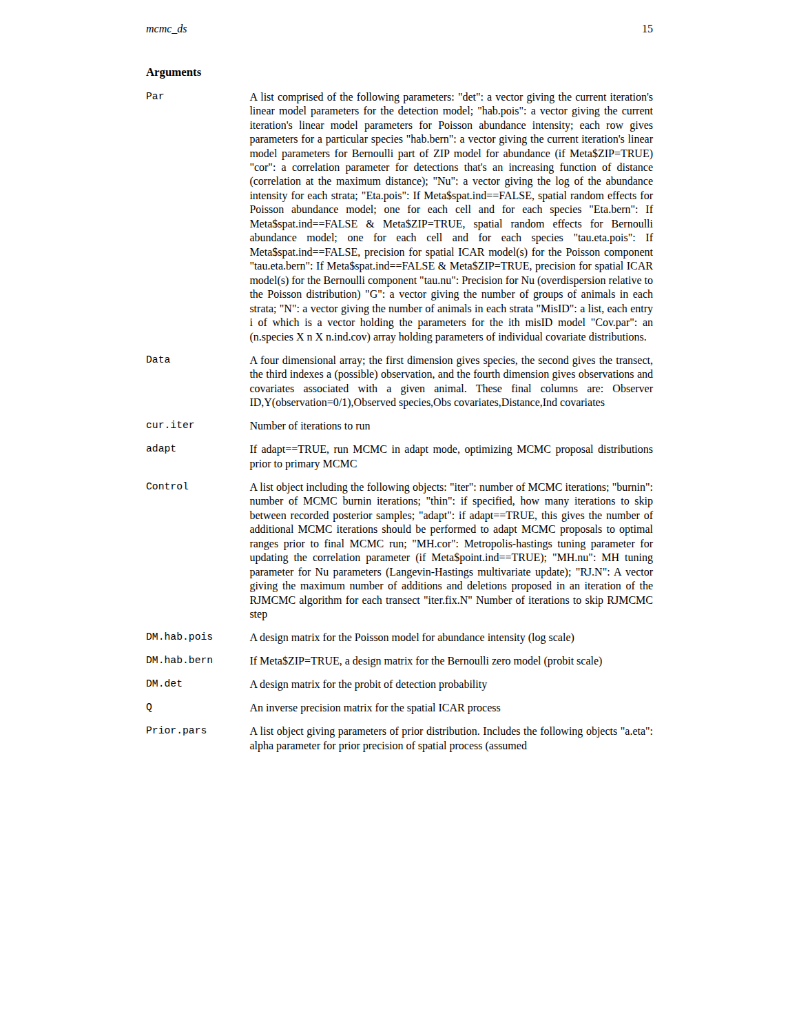mcmc_ds 15
Arguments
Par
A list comprised of the following parameters: "det": a vector giving the current iteration's linear model parameters for the detection model; "hab.pois": a vector giving the current iteration's linear model parameters for Poisson abundance intensity; each row gives parameters for a particular species "hab.bern": a vector giving the current iteration's linear model parameters for Bernoulli part of ZIP model for abundance (if Meta$ZIP=TRUE) "cor": a correlation parameter for detections that's an increasing function of distance (correlation at the maximum distance); "Nu": a vector giving the log of the abundance intensity for each strata; "Eta.pois": If Meta$spat.ind==FALSE, spatial random effects for Poisson abundance model; one for each cell and for each species "Eta.bern": If Meta$spat.ind==FALSE & Meta$ZIP=TRUE, spatial random effects for Bernoulli abundance model; one for each cell and for each species "tau.eta.pois": If Meta$spat.ind==FALSE, precision for spatial ICAR model(s) for the Poisson component "tau.eta.bern": If Meta$spat.ind==FALSE & Meta$ZIP=TRUE, precision for spatial ICAR model(s) for the Bernoulli component "tau.nu": Precision for Nu (overdispersion relative to the Poisson distribution) "G": a vector giving the number of groups of animals in each strata; "N": a vector giving the number of animals in each strata "MisID": a list, each entry i of which is a vector holding the parameters for the ith misID model "Cov.par": an (n.species X n X n.ind.cov) array holding parameters of individual covariate distributions.
Data
A four dimensional array; the first dimension gives species, the second gives the transect, the third indexes a (possible) observation, and the fourth dimension gives observations and covariates associated with a given animal. These final columns are: Observer ID,Y(observation=0/1),Observed species,Obs covariates,Distance,Ind covariates
cur.iter
Number of iterations to run
adapt
If adapt==TRUE, run MCMC in adapt mode, optimizing MCMC proposal distributions prior to primary MCMC
Control
A list object including the following objects: "iter": number of MCMC iterations; "burnin": number of MCMC burnin iterations; "thin": if specified, how many iterations to skip between recorded posterior samples; "adapt": if adapt==TRUE, this gives the number of additional MCMC iterations should be performed to adapt MCMC proposals to optimal ranges prior to final MCMC run; "MH.cor": Metropolis-hastings tuning parameter for updating the correlation parameter (if Meta$point.ind==TRUE); "MH.nu": MH tuning parameter for Nu parameters (Langevin-Hastings multivariate update); "RJ.N": A vector giving the maximum number of additions and deletions proposed in an iteration of the RJMCMC algorithm for each transect "iter.fix.N" Number of iterations to skip RJMCMC step
DM.hab.pois
A design matrix for the Poisson model for abundance intensity (log scale)
DM.hab.bern
If Meta$ZIP=TRUE, a design matrix for the Bernoulli zero model (probit scale)
DM.det
A design matrix for the probit of detection probability
Q
An inverse precision matrix for the spatial ICAR process
Prior.pars
A list object giving parameters of prior distribution. Includes the following objects "a.eta": alpha parameter for prior precision of spatial process (assumed